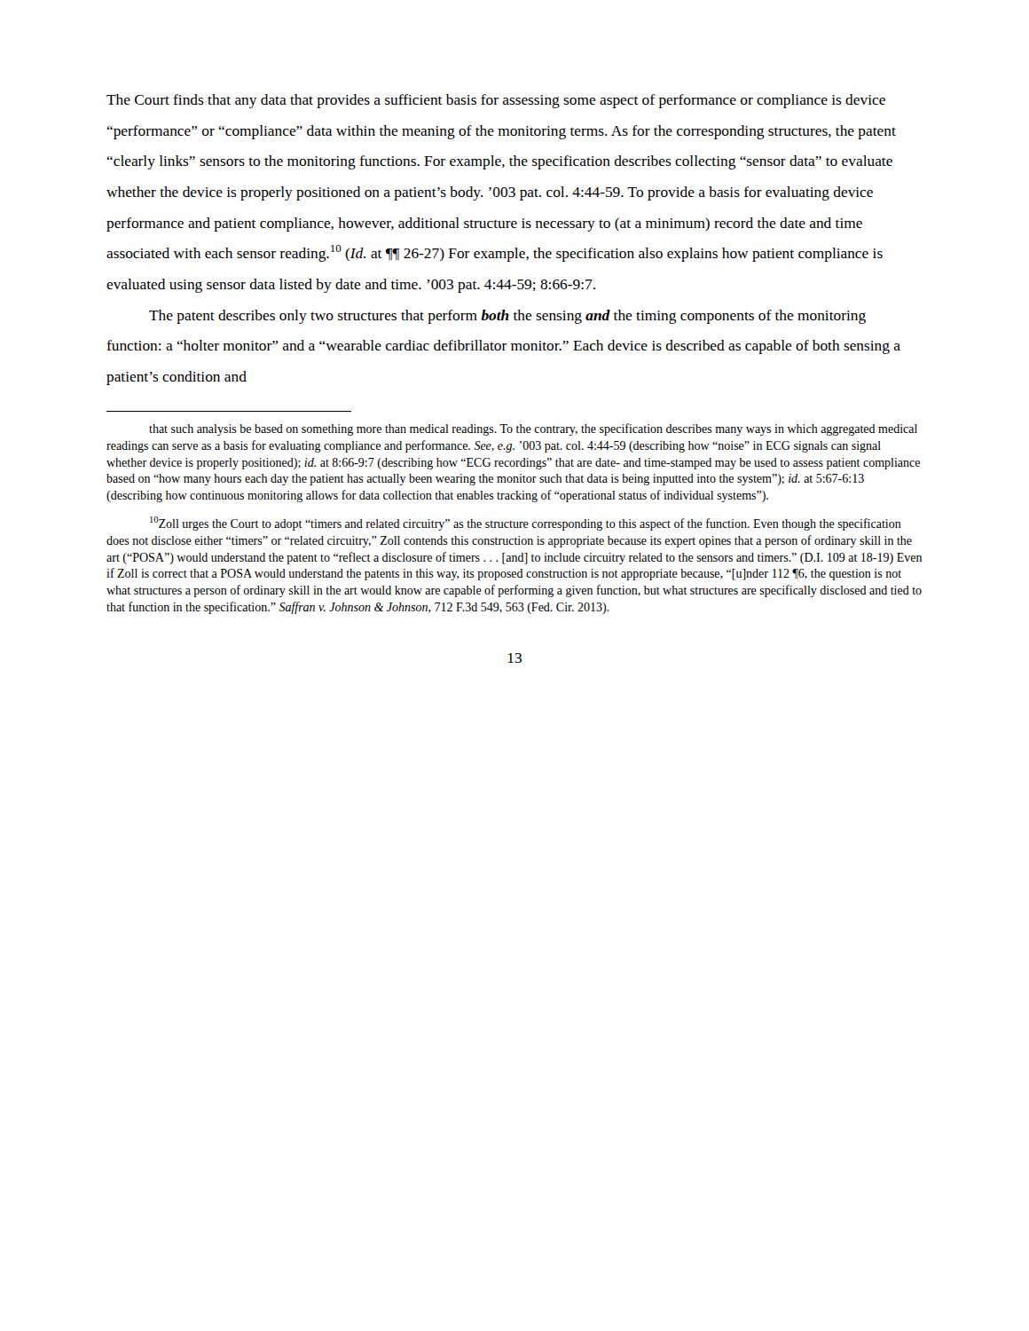The Court finds that any data that provides a sufficient basis for assessing some aspect of performance or compliance is device “performance” or “compliance” data within the meaning of the monitoring terms. As for the corresponding structures, the patent “clearly links” sensors to the monitoring functions. For example, the specification describes collecting “sensor data” to evaluate whether the device is properly positioned on a patient’s body. ’003 pat. col. 4:44-59. To provide a basis for evaluating device performance and patient compliance, however, additional structure is necessary to (at a minimum) record the date and time associated with each sensor reading.10 (Id. at ¶¶ 26-27) For example, the specification also explains how patient compliance is evaluated using sensor data listed by date and time. ’003 pat. 4:44-59; 8:66-9:7.
The patent describes only two structures that perform both the sensing and the timing components of the monitoring function: a “holter monitor” and a “wearable cardiac defibrillator monitor.” Each device is described as capable of both sensing a patient’s condition and
that such analysis be based on something more than medical readings. To the contrary, the specification describes many ways in which aggregated medical readings can serve as a basis for evaluating compliance and performance. See, e.g. ’003 pat. col. 4:44-59 (describing how “noise” in ECG signals can signal whether device is properly positioned); id. at 8:66-9:7 (describing how “ECG recordings” that are date- and time-stamped may be used to assess patient compliance based on “how many hours each day the patient has actually been wearing the monitor such that data is being inputted into the system”); id. at 5:67-6:13 (describing how continuous monitoring allows for data collection that enables tracking of “operational status of individual systems”).
10Zoll urges the Court to adopt “timers and related circuitry” as the structure corresponding to this aspect of the function. Even though the specification does not disclose either “timers” or “related circuitry,” Zoll contends this construction is appropriate because its expert opines that a person of ordinary skill in the art (“POSA”) would understand the patent to “reflect a disclosure of timers . . . [and] to include circuitry related to the sensors and timers.” (D.I. 109 at 18-19) Even if Zoll is correct that a POSA would understand the patents in this way, its proposed construction is not appropriate because, “[u]nder 112 ¶6, the question is not what structures a person of ordinary skill in the art would know are capable of performing a given function, but what structures are specifically disclosed and tied to that function in the specification.” Saffran v. Johnson & Johnson, 712 F.3d 549, 563 (Fed. Cir. 2013).
13